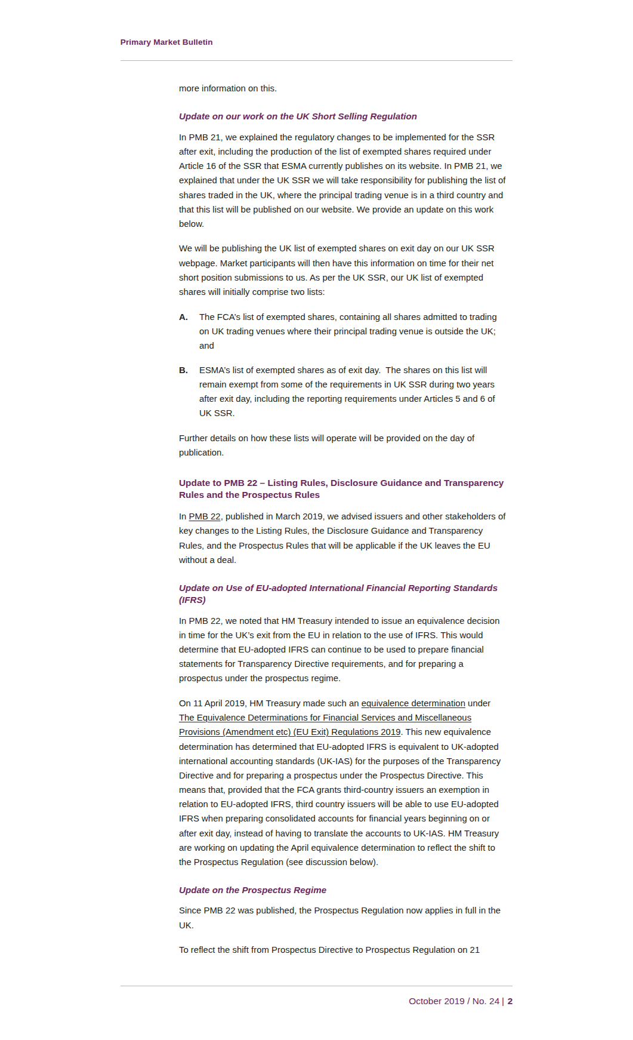Primary Market Bulletin
more information on this.
Update on our work on the UK Short Selling Regulation
In PMB 21, we explained the regulatory changes to be implemented for the SSR after exit, including the production of the list of exempted shares required under Article 16 of the SSR that ESMA currently publishes on its website. In PMB 21, we explained that under the UK SSR we will take responsibility for publishing the list of shares traded in the UK, where the principal trading venue is in a third country and that this list will be published on our website. We provide an update on this work below.
We will be publishing the UK list of exempted shares on exit day on our UK SSR webpage. Market participants will then have this information on time for their net short position submissions to us. As per the UK SSR, our UK list of exempted shares will initially comprise two lists:
A. The FCA’s list of exempted shares, containing all shares admitted to trading on UK trading venues where their principal trading venue is outside the UK; and
B. ESMA’s list of exempted shares as of exit day. The shares on this list will remain exempt from some of the requirements in UK SSR during two years after exit day, including the reporting requirements under Articles 5 and 6 of UK SSR.
Further details on how these lists will operate will be provided on the day of publication.
Update to PMB 22 – Listing Rules, Disclosure Guidance and Transparency Rules and the Prospectus Rules
In PMB 22, published in March 2019, we advised issuers and other stakeholders of key changes to the Listing Rules, the Disclosure Guidance and Transparency Rules, and the Prospectus Rules that will be applicable if the UK leaves the EU without a deal.
Update on Use of EU-adopted International Financial Reporting Standards (IFRS)
In PMB 22, we noted that HM Treasury intended to issue an equivalence decision in time for the UK’s exit from the EU in relation to the use of IFRS. This would determine that EU-adopted IFRS can continue to be used to prepare financial statements for Transparency Directive requirements, and for preparing a prospectus under the prospectus regime.
On 11 April 2019, HM Treasury made such an equivalence determination under The Equivalence Determinations for Financial Services and Miscellaneous Provisions (Amendment etc) (EU Exit) Regulations 2019. This new equivalence determination has determined that EU-adopted IFRS is equivalent to UK-adopted international accounting standards (UK-IAS) for the purposes of the Transparency Directive and for preparing a prospectus under the Prospectus Directive. This means that, provided that the FCA grants third-country issuers an exemption in relation to EU-adopted IFRS, third country issuers will be able to use EU-adopted IFRS when preparing consolidated accounts for financial years beginning on or after exit day, instead of having to translate the accounts to UK-IAS. HM Treasury are working on updating the April equivalence determination to reflect the shift to the Prospectus Regulation (see discussion below).
Update on the Prospectus Regime
Since PMB 22 was published, the Prospectus Regulation now applies in full in the UK.
To reflect the shift from Prospectus Directive to Prospectus Regulation on 21
October 2019 / No. 24|2